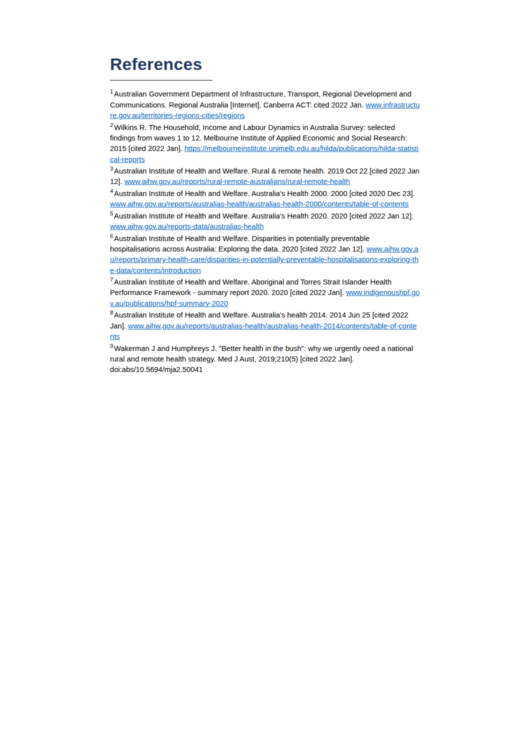References
1Australian Government Department of Infrastructure, Transport, Regional Development and Communications. Regional Australia [Internet]. Canberra ACT: cited 2022 Jan. www.infrastructure.gov.au/territories-regions-cities/regions
2Wilkins R. The Household, Income and Labour Dynamics in Australia Survey: selected findings from waves 1 to 12. Melbourne Institute of Applied Economic and Social Research: 2015 [cited 2022 Jan]. https://melbourneinstitute.unimelb.edu.au/hilda/publications/hilda-statistical-reports
3Australian Institute of Health and Welfare. Rural & remote health. 2019 Oct 22 [cited 2022 Jan 12]. www.aihw.gov.au/reports/rural-remote-australians/rural-remote-health
4Australian Institute of Health and Welfare. Australia's Health 2000. 2000 [cited 2020 Dec 23]. www.aihw.gov.au/reports/australias-health/australias-health-2000/contents/table-of-contents
5Australian Institute of Health and Welfare. Australia's Health 2020. 2020 [cited 2022 Jan 12]. www.aihw.gov.au/reports-data/australias-health
6Australian Institute of Health and Welfare. Disparities in potentially preventable hospitalisations across Australia: Exploring the data. 2020 [cited 2022 Jan 12]. www.aihw.gov.au/reports/primary-health-care/disparities-in-potentially-preventable-hospitalisations-exploring-the-data/contents/introduction
7Australian Institute of Health and Welfare. Aboriginal and Torres Strait Islander Health Performance Framework - summary report 2020. 2020 [cited 2022 Jan]. www.indigenoushpf.gov.au/publications/hpf-summary-2020
8Australian Institute of Health and Welfare. Australia's health 2014. 2014 Jun 25 [cited 2022 Jan]. www.aihw.gov.au/reports/australias-health/australias-health-2014/contents/table-of-contents
9Wakerman J and Humphreys J. "Better health in the bush": why we urgently need a national rural and remote health strategy. Med J Aust, 2019;210(5) [cited 2022 Jan]. doi:abs/10.5694/mja2.50041